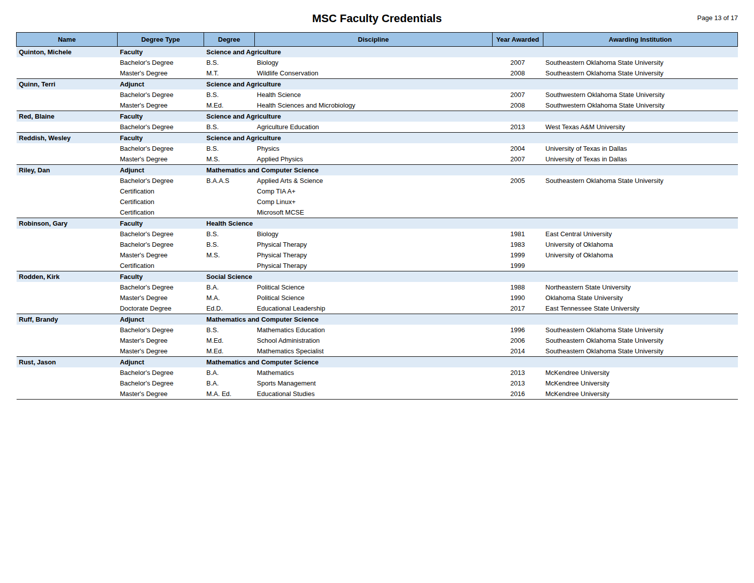MSC Faculty Credentials
Page 13 of 17
| Name | Degree Type | Degree | Discipline | Year Awarded | Awarding Institution |
| --- | --- | --- | --- | --- | --- |
| Quinton, Michele | Faculty | Science and Agriculture |
| | Bachelor's Degree | B.S. | Biology | 2007 | Southeastern Oklahoma State University |
| | Master's Degree | M.T. | Wildlife Conservation | 2008 | Southeastern Oklahoma State University |
| Quinn, Terri | Adjunct | Science and Agriculture |
| | Bachelor's Degree | B.S. | Health Science | 2007 | Southwestern Oklahoma State University |
| | Master's Degree | M.Ed. | Health Sciences and Microbiology | 2008 | Southwestern Oklahoma State University |
| Red, Blaine | Faculty | Science and Agriculture |
| | Bachelor's Degree | B.S. | Agriculture Education | 2013 | West Texas A&M University |
| Reddish, Wesley | Faculty | Science and Agriculture |
| | Bachelor's Degree | B.S. | Physics | 2004 | University of Texas in Dallas |
| | Master's Degree | M.S. | Applied Physics | 2007 | University of Texas in Dallas |
| Riley, Dan | Adjunct | Mathematics and Computer Science |
| | Bachelor's Degree | B.A.A.S | Applied Arts & Science | 2005 | Southeastern Oklahoma State University |
| | Certification | | Comp TIA A+ | | |
| | Certification | | Comp Linux+ | | |
| | Certification | | Microsoft MCSE | | |
| Robinson, Gary | Faculty | Health Science |
| | Bachelor's Degree | B.S. | Biology | 1981 | East Central University |
| | Bachelor's Degree | B.S. | Physical Therapy | 1983 | University of Oklahoma |
| | Master's Degree | M.S. | Physical Therapy | 1999 | University of Oklahoma |
| | Certification | | Physical Therapy | 1999 | |
| Rodden, Kirk | Faculty | Social Science |
| | Bachelor's Degree | B.A. | Political Science | 1988 | Northeastern State University |
| | Master's Degree | M.A. | Political Science | 1990 | Oklahoma State University |
| | Doctorate Degree | Ed.D. | Educational Leadership | 2017 | East Tennessee State University |
| Ruff, Brandy | Adjunct | Mathematics and Computer Science |
| | Bachelor's Degree | B.S. | Mathematics Education | 1996 | Southeastern Oklahoma State University |
| | Master's Degree | M.Ed. | School Administration | 2006 | Southeastern Oklahoma State University |
| | Master's Degree | M.Ed. | Mathematics Specialist | 2014 | Southeastern Oklahoma State University |
| Rust, Jason | Adjunct | Mathematics and Computer Science |
| | Bachelor's Degree | B.A. | Mathematics | 2013 | McKendree University |
| | Bachelor's Degree | B.A. | Sports Management | 2013 | McKendree University |
| | Master's Degree | M.A. Ed. | Educational Studies | 2016 | McKendree University |